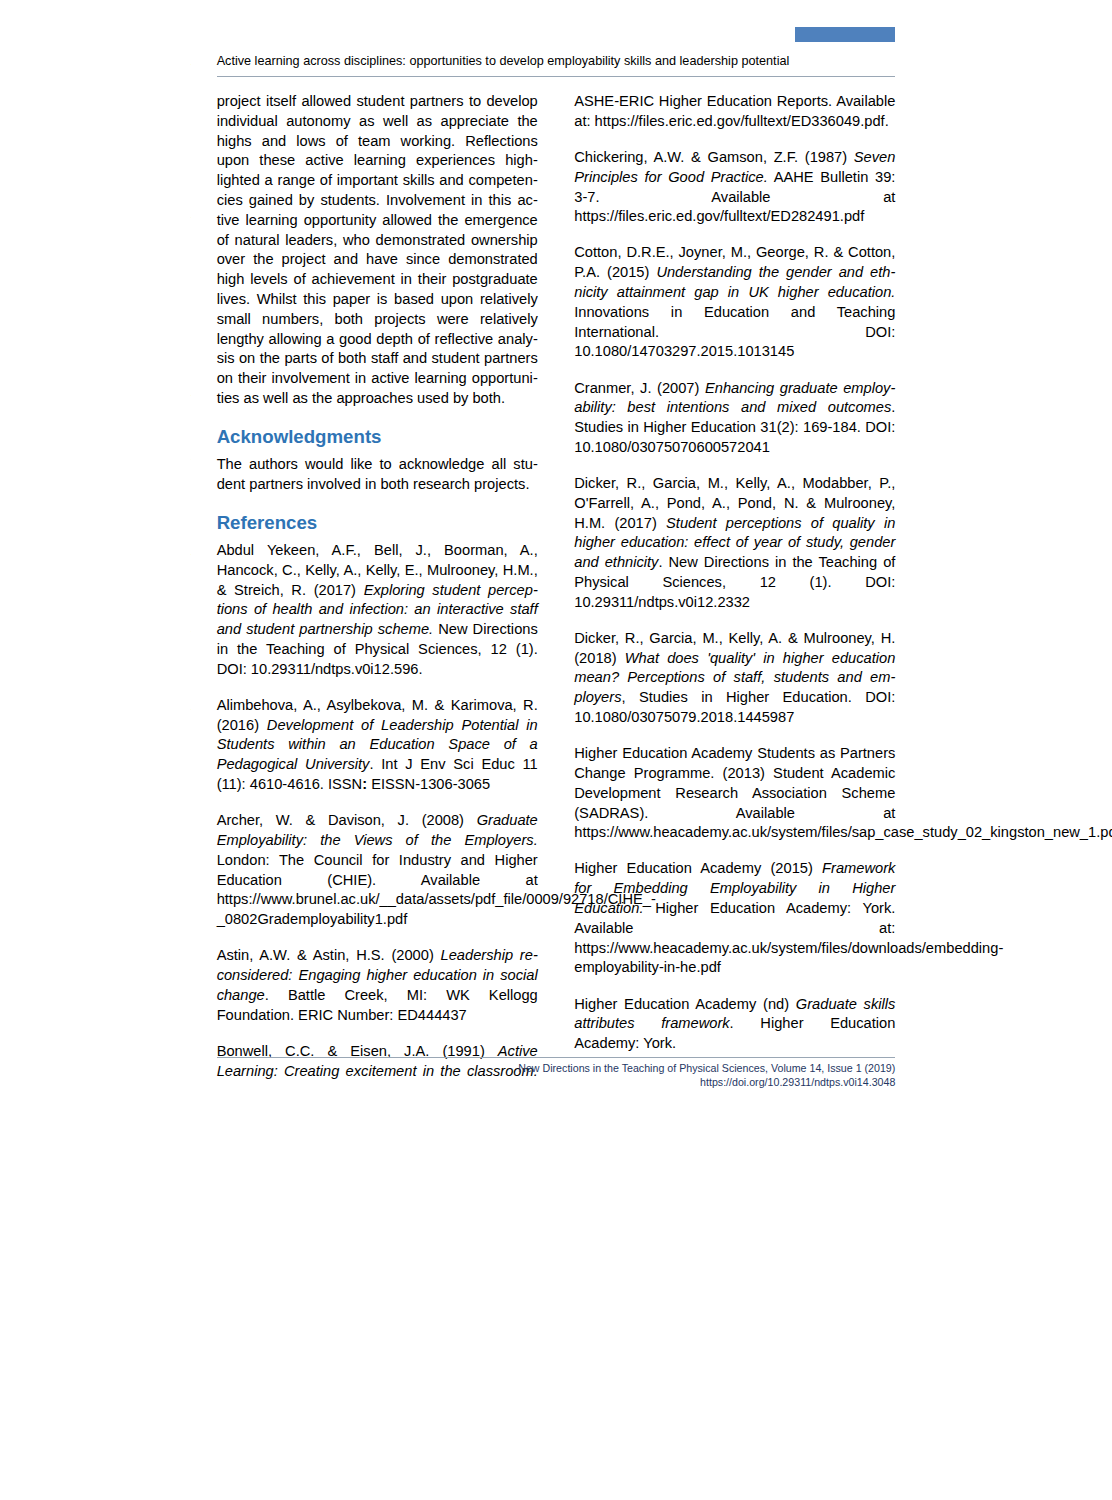Active learning across disciplines: opportunities to develop employability skills and leadership potential
project itself allowed student partners to develop individual autonomy as well as appreciate the highs and lows of team working. Reflections upon these active learning experiences highlighted a range of important skills and competencies gained by students. Involvement in this active learning opportunity allowed the emergence of natural leaders, who demonstrated ownership over the project and have since demonstrated high levels of achievement in their postgraduate lives. Whilst this paper is based upon relatively small numbers, both projects were relatively lengthy allowing a good depth of reflective analysis on the parts of both staff and student partners on their involvement in active learning opportunities as well as the approaches used by both.
Acknowledgments
The authors would like to acknowledge all student partners involved in both research projects.
References
Abdul Yekeen, A.F., Bell, J., Boorman, A., Hancock, C., Kelly, A., Kelly, E., Mulrooney, H.M., & Streich, R. (2017) Exploring student perceptions of health and infection: an interactive staff and student partnership scheme. New Directions in the Teaching of Physical Sciences, 12 (1). DOI: 10.29311/ndtps.v0i12.596.
Alimbehova, A., Asylbekova, M. & Karimova, R. (2016) Development of Leadership Potential in Students within an Education Space of a Pedagogical University. Int J Env Sci Educ 11 (11): 4610-4616. ISSN: EISSN-1306-3065
Archer, W. & Davison, J. (2008) Graduate Employability: the Views of the Employers. London: The Council for Industry and Higher Education (CHIE). Available at https://www.brunel.ac.uk/__data/assets/pdf_file/0009/92718/CIHE_-_0802Grademployability1.pdf
Astin, A.W. & Astin, H.S. (2000) Leadership reconsidered: Engaging higher education in social change. Battle Creek, MI: WK Kellogg Foundation. ERIC Number: ED444437
Bonwell, C.C. & Eisen, J.A. (1991) Active Learning: Creating excitement in the classroom. ASHE-ERIC Higher Education Reports. Available at: https://files.eric.ed.gov/fulltext/ED336049.pdf.
Chickering, A.W. & Gamson, Z.F. (1987) Seven Principles for Good Practice. AAHE Bulletin 39: 3-7. Available at https://files.eric.ed.gov/fulltext/ED282491.pdf
Cotton, D.R.E., Joyner, M., George, R. & Cotton, P.A. (2015) Understanding the gender and ethnicity attainment gap in UK higher education. Innovations in Education and Teaching International. DOI: 10.1080/14703297.2015.1013145
Cranmer, J. (2007) Enhancing graduate employability: best intentions and mixed outcomes. Studies in Higher Education 31(2): 169-184. DOI: 10.1080/03075070600572041
Dicker, R., Garcia, M., Kelly, A., Modabber, P., O'Farrell, A., Pond, A., Pond, N. & Mulrooney, H.M. (2017) Student perceptions of quality in higher education: effect of year of study, gender and ethnicity. New Directions in the Teaching of Physical Sciences, 12 (1). DOI: 10.29311/ndtps.v0i12.2332
Dicker, R., Garcia, M., Kelly, A. & Mulrooney, H. (2018) What does 'quality' in higher education mean? Perceptions of staff, students and employers, Studies in Higher Education. DOI: 10.1080/03075079.2018.1445987
Higher Education Academy Students as Partners Change Programme. (2013) Student Academic Development Research Association Scheme (SADRAS). Available at https://www.heacademy.ac.uk/system/files/sap_case_study_02_kingston_new_1.pdf
Higher Education Academy (2015) Framework for Embedding Employability in Higher Education. Higher Education Academy: York. Available at: https://www.heacademy.ac.uk/system/files/downloads/embedding-employability-in-he.pdf
Higher Education Academy (nd) Graduate skills attributes framework. Higher Education Academy: York.
New Directions in the Teaching of Physical Sciences, Volume 14, Issue 1 (2019)
https://doi.org/10.29311/ndtps.v0i14.3048